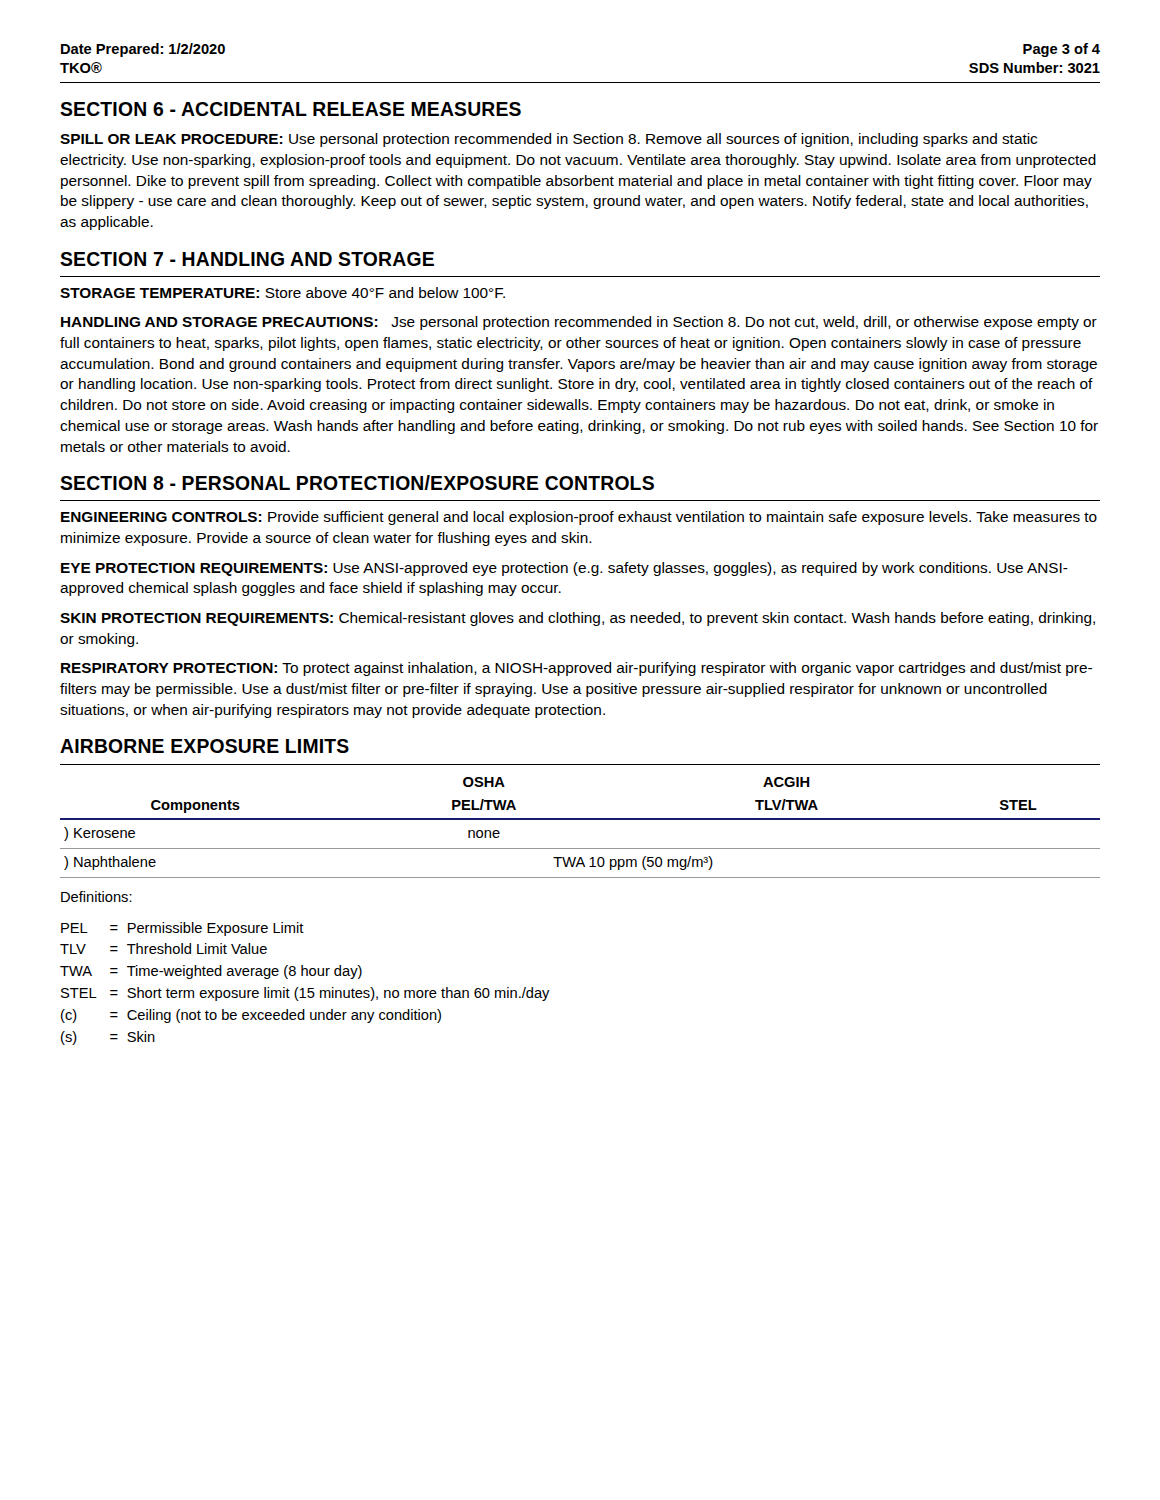Date Prepared: 1/2/2020
TKO®
Page 3 of 4
SDS Number: 3021
SECTION 6 - ACCIDENTAL RELEASE MEASURES
SPILL OR LEAK PROCEDURE: Use personal protection recommended in Section 8. Remove all sources of ignition, including sparks and static electricity. Use non-sparking, explosion-proof tools and equipment. Do not vacuum. Ventilate area thoroughly. Stay upwind. Isolate area from unprotected personnel. Dike to prevent spill from spreading. Collect with compatible absorbent material and place in metal container with tight fitting cover. Floor may be slippery - use care and clean thoroughly. Keep out of sewer, septic system, ground water, and open waters. Notify federal, state and local authorities, as applicable.
SECTION 7 - HANDLING AND STORAGE
STORAGE TEMPERATURE: Store above 40°F and below 100°F.
HANDLING AND STORAGE PRECAUTIONS: Jse personal protection recommended in Section 8. Do not cut, weld, drill, or otherwise expose empty or full containers to heat, sparks, pilot lights, open flames, static electricity, or other sources of heat or ignition. Open containers slowly in case of pressure accumulation. Bond and ground containers and equipment during transfer. Vapors are/may be heavier than air and may cause ignition away from storage or handling location. Use non-sparking tools. Protect from direct sunlight. Store in dry, cool, ventilated area in tightly closed containers out of the reach of children. Do not store on side. Avoid creasing or impacting container sidewalls. Empty containers may be hazardous. Do not eat, drink, or smoke in chemical use or storage areas. Wash hands after handling and before eating, drinking, or smoking. Do not rub eyes with soiled hands. See Section 10 for metals or other materials to avoid.
SECTION 8 - PERSONAL PROTECTION/EXPOSURE CONTROLS
ENGINEERING CONTROLS: Provide sufficient general and local explosion-proof exhaust ventilation to maintain safe exposure levels. Take measures to minimize exposure. Provide a source of clean water for flushing eyes and skin.
EYE PROTECTION REQUIREMENTS: Use ANSI-approved eye protection (e.g. safety glasses, goggles), as required by work conditions. Use ANSI-approved chemical splash goggles and face shield if splashing may occur.
SKIN PROTECTION REQUIREMENTS: Chemical-resistant gloves and clothing, as needed, to prevent skin contact. Wash hands before eating, drinking, or smoking.
RESPIRATORY PROTECTION: To protect against inhalation, a NIOSH-approved air-purifying respirator with organic vapor cartridges and dust/mist pre-filters may be permissible. Use a dust/mist filter or pre-filter if spraying. Use a positive pressure air-supplied respirator for unknown or uncontrolled situations, or when air-purifying respirators may not provide adequate protection.
AIRBORNE EXPOSURE LIMITS
| | OSHA | ACGIH | |
| --- | --- | --- | --- |
| Components | PEL/TWA | TLV/TWA | STEL |
| ) Kerosene | none | | |
| ) Naphthalene | TWA 10 ppm (50 mg/m³) | |
Definitions:
| PEL | = | Permissible Exposure Limit |
| TLV | = | Threshold Limit Value |
| TWA | = | Time-weighted average (8 hour day) |
| STEL | = | Short term exposure limit (15 minutes), no more than 60 min./day |
| (c) | = | Ceiling (not to be exceeded under any condition) |
| (s) | = | Skin |